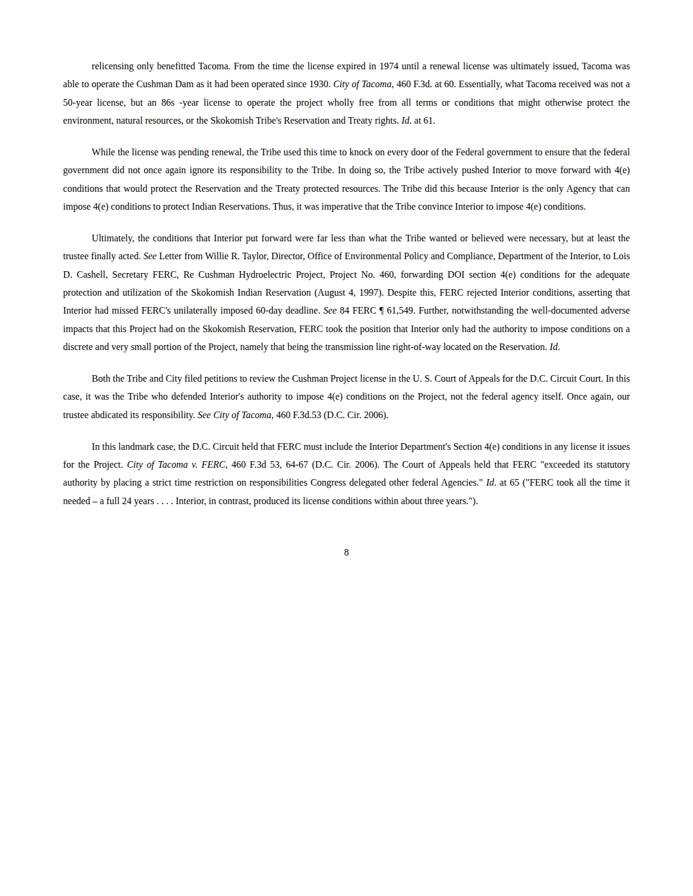relicensing only benefitted Tacoma. From the time the license expired in 1974 until a renewal license was ultimately issued, Tacoma was able to operate the Cushman Dam as it had been operated since 1930. City of Tacoma, 460 F.3d. at 60. Essentially, what Tacoma received was not a 50-year license, but an 86s -year license to operate the project wholly free from all terms or conditions that might otherwise protect the environment, natural resources, or the Skokomish Tribe's Reservation and Treaty rights. Id. at 61.
While the license was pending renewal, the Tribe used this time to knock on every door of the Federal government to ensure that the federal government did not once again ignore its responsibility to the Tribe. In doing so, the Tribe actively pushed Interior to move forward with 4(e) conditions that would protect the Reservation and the Treaty protected resources. The Tribe did this because Interior is the only Agency that can impose 4(e) conditions to protect Indian Reservations. Thus, it was imperative that the Tribe convince Interior to impose 4(e) conditions.
Ultimately, the conditions that Interior put forward were far less than what the Tribe wanted or believed were necessary, but at least the trustee finally acted. See Letter from Willie R. Taylor, Director, Office of Environmental Policy and Compliance, Department of the Interior, to Lois D. Cashell, Secretary FERC, Re Cushman Hydroelectric Project, Project No. 460, forwarding DOI section 4(e) conditions for the adequate protection and utilization of the Skokomish Indian Reservation (August 4, 1997). Despite this, FERC rejected Interior conditions, asserting that Interior had missed FERC's unilaterally imposed 60-day deadline. See 84 FERC ¶ 61,549. Further, notwithstanding the well-documented adverse impacts that this Project had on the Skokomish Reservation, FERC took the position that Interior only had the authority to impose conditions on a discrete and very small portion of the Project, namely that being the transmission line right-of-way located on the Reservation. Id.
Both the Tribe and City filed petitions to review the Cushman Project license in the U. S. Court of Appeals for the D.C. Circuit Court. In this case, it was the Tribe who defended Interior's authority to impose 4(e) conditions on the Project, not the federal agency itself. Once again, our trustee abdicated its responsibility. See City of Tacoma, 460 F.3d.53 (D.C. Cir. 2006).
In this landmark case, the D.C. Circuit held that FERC must include the Interior Department's Section 4(e) conditions in any license it issues for the Project. City of Tacoma v. FERC, 460 F.3d 53, 64-67 (D.C. Cir. 2006). The Court of Appeals held that FERC "exceeded its statutory authority by placing a strict time restriction on responsibilities Congress delegated other federal Agencies." Id. at 65 ("FERC took all the time it needed – a full 24 years . . . . Interior, in contrast, produced its license conditions within about three years.").
8